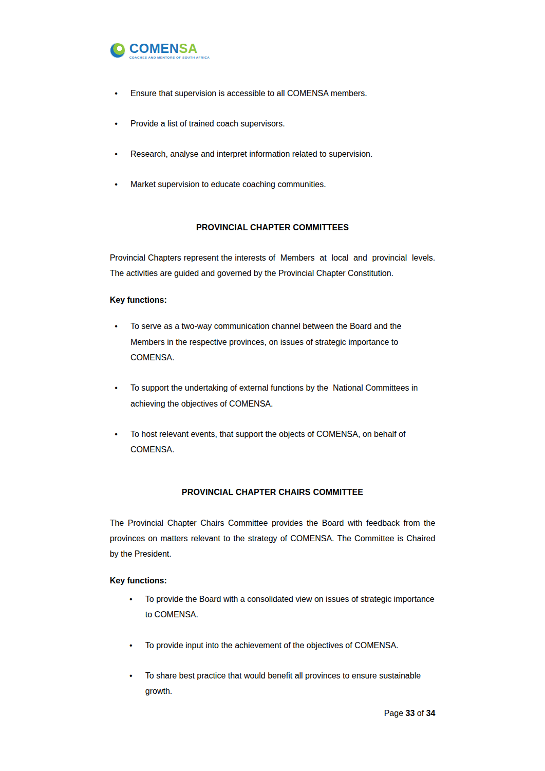CO MEN SA
COACHES AND MENTORS OF SOUTH AFRICA
Ensure that supervision is accessible to all COMENSA members.
Provide a list of trained coach supervisors.
Research, analyse and interpret information related to supervision.
Market supervision to educate coaching communities.
PROVINCIAL CHAPTER COMMITTEES
Provincial Chapters represent the interests of Members at local and provincial levels. The activities are guided and governed by the Provincial Chapter Constitution.
Key functions:
To serve as a two-way communication channel between the Board and the Members in the respective provinces, on issues of strategic importance to COMENSA.
To support the undertaking of external functions by the National Committees in achieving the objectives of COMENSA.
To host relevant events, that support the objects of COMENSA, on behalf of COMENSA.
PROVINCIAL CHAPTER CHAIRS COMMITTEE
The Provincial Chapter Chairs Committee provides the Board with feedback from the provinces on matters relevant to the strategy of COMENSA. The Committee is Chaired by the President.
Key functions:
To provide the Board with a consolidated view on issues of strategic importance to COMENSA.
To provide input into the achievement of the objectives of COMENSA.
To share best practice that would benefit all provinces to ensure sustainable growth.
Page 33 of 34